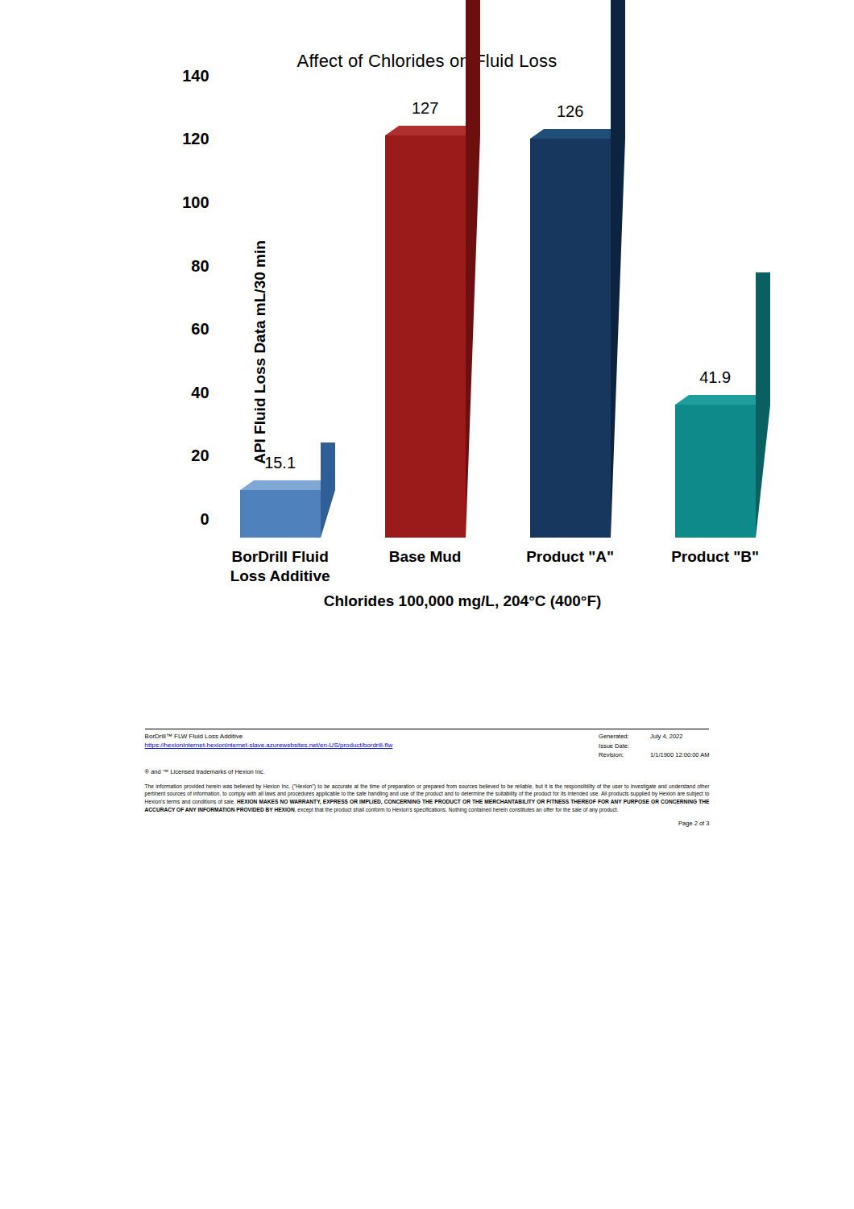Affect of Chlorides on Fluid Loss
API Fluid Loss Data mL/30 min
0
20
40
60
80
100
120
140
15.1
BorDrill Fluid
Loss Additive
127
Base Mud
126
Product "A"
41.9
Product "B"
Chlorides 100,000 mg/L, 204°C (400°F)
BorDrill™ FLW Fluid Loss Additive
https://hexioninternet-hexioninternet-slave.azurewebsites.net/en-US/product/bordrill-flw
| Generated: | July 4, 2022 |
| Issue Date: | |
| Revision: | 1/1/1900 12:00:00 AM |
® and ™ Licensed trademarks of Hexion Inc.
The information provided herein was believed by Hexion Inc. ("Hexion") to be accurate at the time of preparation or prepared from sources believed to be reliable, but it is the responsibility of the user to investigate and understand other pertinent sources of information, to comply with all laws and procedures applicable to the safe handling and use of the product and to determine the suitability of the product for its intended use. All products supplied by Hexion are subject to Hexion's terms and conditions of sale. HEXION MAKES NO WARRANTY, EXPRESS OR IMPLIED, CONCERNING THE PRODUCT OR THE MERCHANTABILITY OR FITNESS THEREOF FOR ANY PURPOSE OR CONCERNING THE ACCURACY OF ANY INFORMATION PROVIDED BY HEXION, except that the product shall conform to Hexion's specifications. Nothing contained herein constitutes an offer for the sale of any product.
Page 2 of 3